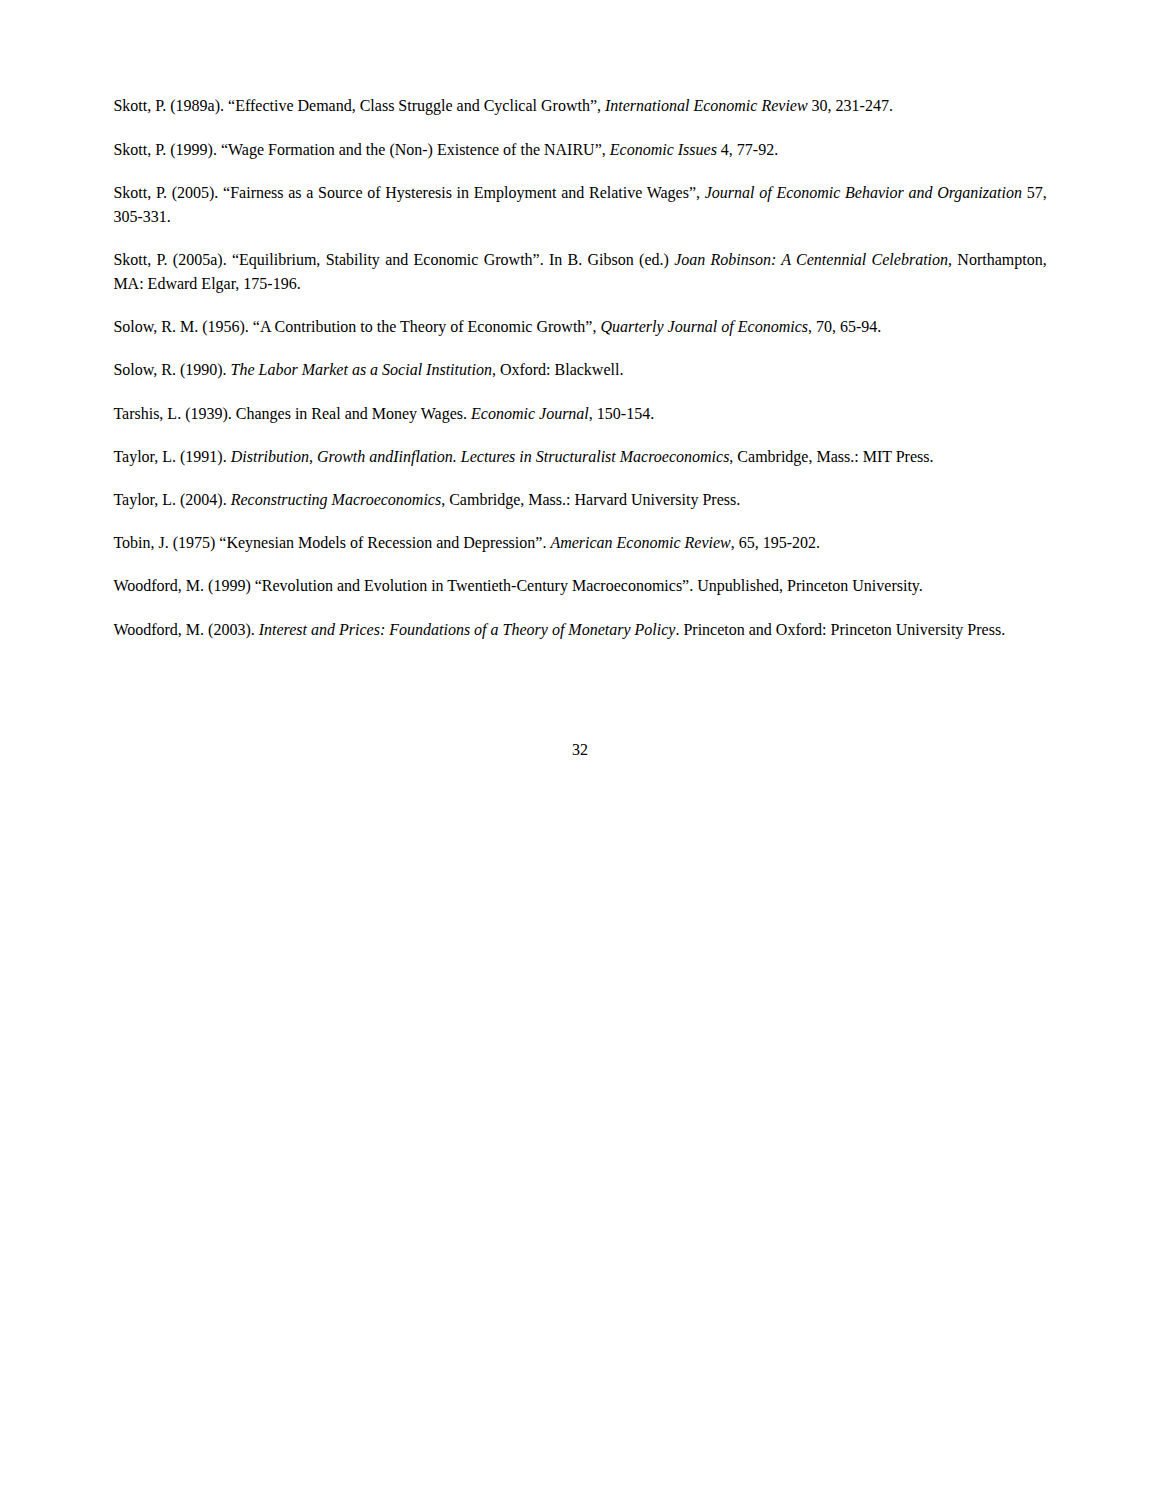Skott, P. (1989a). “Effective Demand, Class Struggle and Cyclical Growth”, International Economic Review 30, 231-247.
Skott, P. (1999). “Wage Formation and the (Non-) Existence of the NAIRU”, Economic Issues 4, 77-92.
Skott, P. (2005). “Fairness as a Source of Hysteresis in Employment and Relative Wages”, Journal of Economic Behavior and Organization 57, 305-331.
Skott, P. (2005a). “Equilibrium, Stability and Economic Growth”. In B. Gibson (ed.) Joan Robinson: A Centennial Celebration, Northampton, MA: Edward Elgar, 175-196.
Solow, R. M. (1956). “A Contribution to the Theory of Economic Growth”, Quarterly Journal of Economics, 70, 65-94.
Solow, R. (1990). The Labor Market as a Social Institution, Oxford: Blackwell.
Tarshis, L. (1939). Changes in Real and Money Wages. Economic Journal, 150-154.
Taylor, L. (1991). Distribution, Growth andIinflation. Lectures in Structuralist Macroeconomics, Cambridge, Mass.: MIT Press.
Taylor, L. (2004). Reconstructing Macroeconomics, Cambridge, Mass.: Harvard University Press.
Tobin, J. (1975) “Keynesian Models of Recession and Depression”. American Economic Review, 65, 195-202.
Woodford, M. (1999) “Revolution and Evolution in Twentieth-Century Macroeconomics”. Unpublished, Princeton University.
Woodford, M. (2003). Interest and Prices: Foundations of a Theory of Monetary Policy. Princeton and Oxford: Princeton University Press.
32